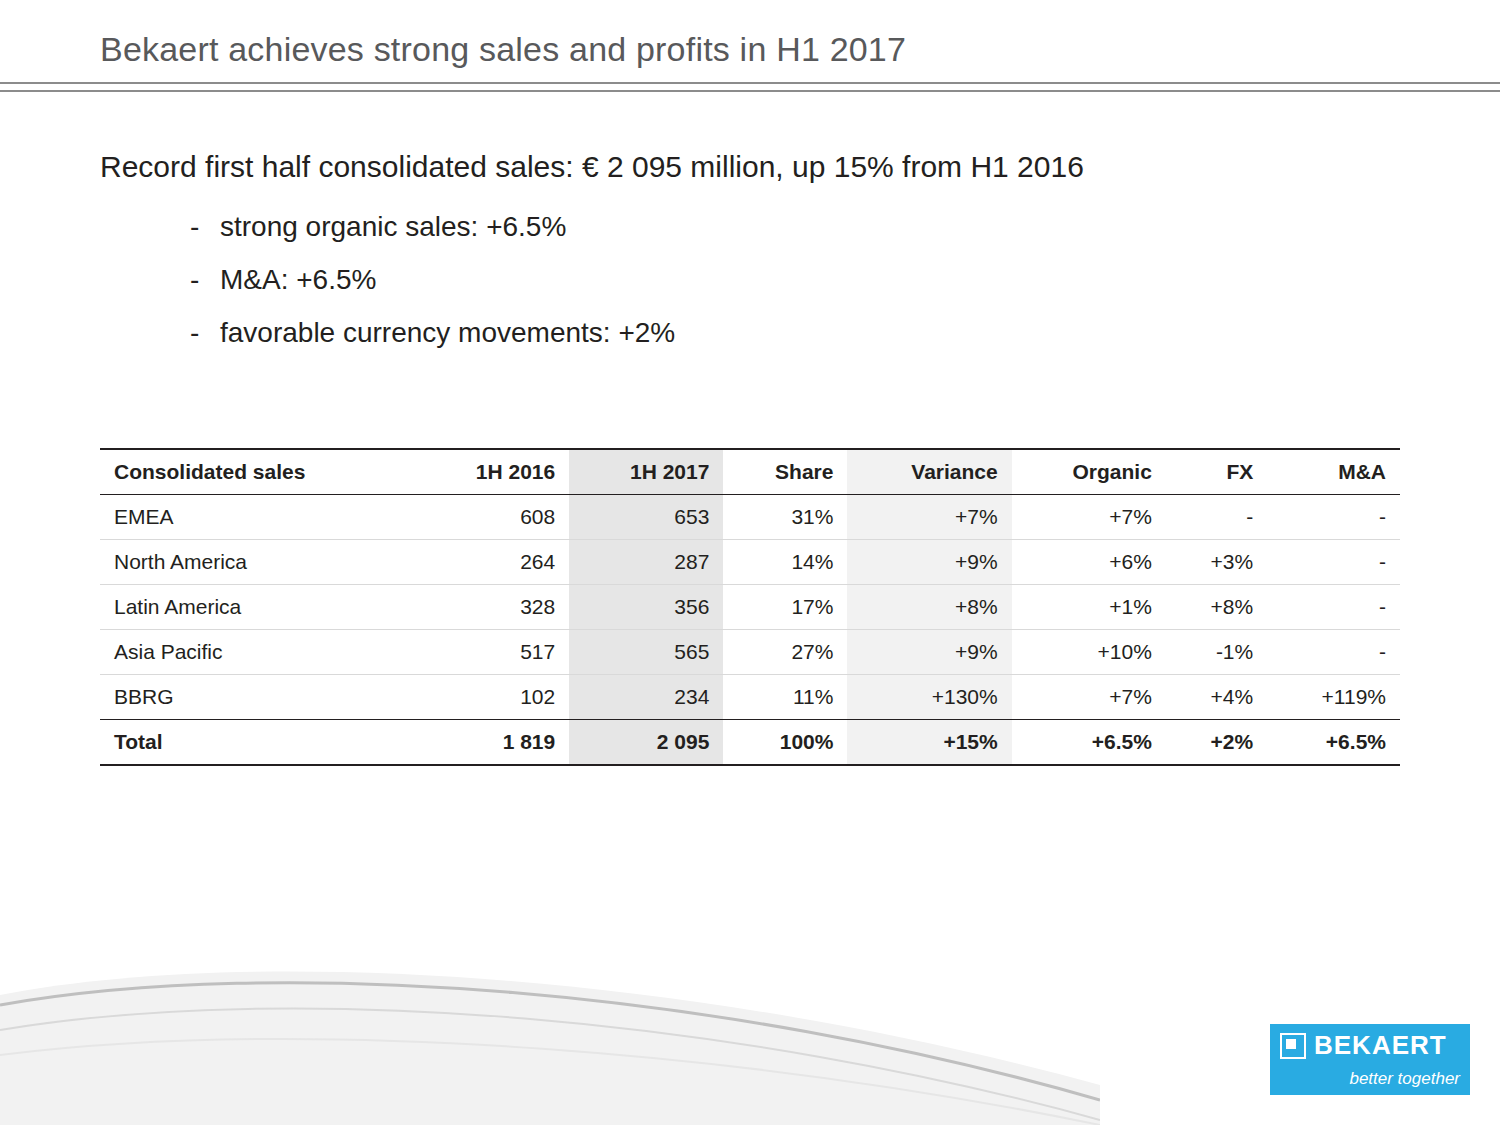Bekaert achieves strong sales and profits in H1 2017
Record first half consolidated sales: € 2 095 million, up 15% from H1 2016
strong organic sales: +6.5%
M&A: +6.5%
favorable currency movements: +2%
| Consolidated sales | 1H 2016 | 1H 2017 | Share | Variance | Organic | FX | M&A |
| --- | --- | --- | --- | --- | --- | --- | --- |
| EMEA | 608 | 653 | 31% | +7% | +7% | - | - |
| North America | 264 | 287 | 14% | +9% | +6% | +3% | - |
| Latin America | 328 | 356 | 17% | +8% | +1% | +8% | - |
| Asia Pacific | 517 | 565 | 27% | +9% | +10% | -1% | - |
| BBRG | 102 | 234 | 11% | +130% | +7% | +4% | +119% |
| Total | 1 819 | 2 095 | 100% | +15% | +6.5% | +2% | +6.5% |
4
BEKAERT
better together